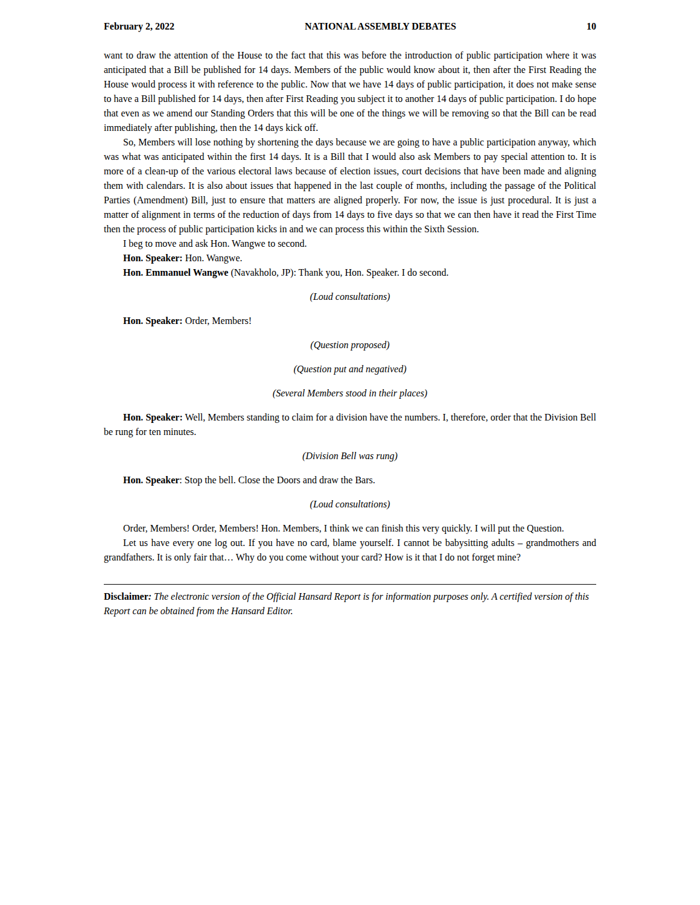February 2, 2022 NATIONAL ASSEMBLY DEBATES 10
want to draw the attention of the House to the fact that this was before the introduction of public participation where it was anticipated that a Bill be published for 14 days. Members of the public would know about it, then after the First Reading the House would process it with reference to the public. Now that we have 14 days of public participation, it does not make sense to have a Bill published for 14 days, then after First Reading you subject it to another 14 days of public participation. I do hope that even as we amend our Standing Orders that this will be one of the things we will be removing so that the Bill can be read immediately after publishing, then the 14 days kick off.
So, Members will lose nothing by shortening the days because we are going to have a public participation anyway, which was what was anticipated within the first 14 days. It is a Bill that I would also ask Members to pay special attention to. It is more of a clean-up of the various electoral laws because of election issues, court decisions that have been made and aligning them with calendars. It is also about issues that happened in the last couple of months, including the passage of the Political Parties (Amendment) Bill, just to ensure that matters are aligned properly. For now, the issue is just procedural. It is just a matter of alignment in terms of the reduction of days from 14 days to five days so that we can then have it read the First Time then the process of public participation kicks in and we can process this within the Sixth Session.
I beg to move and ask Hon. Wangwe to second.
Hon. Speaker: Hon. Wangwe.
Hon. Emmanuel Wangwe (Navakholo, JP): Thank you, Hon. Speaker. I do second.
(Loud consultations)
Hon. Speaker: Order, Members!
(Question proposed)
(Question put and negatived)
(Several Members stood in their places)
Hon. Speaker: Well, Members standing to claim for a division have the numbers. I, therefore, order that the Division Bell be rung for ten minutes.
(Division Bell was rung)
Hon. Speaker: Stop the bell. Close the Doors and draw the Bars.
(Loud consultations)
Order, Members! Order, Members! Hon. Members, I think we can finish this very quickly. I will put the Question.
Let us have every one log out. If you have no card, blame yourself. I cannot be babysitting adults – grandmothers and grandfathers. It is only fair that… Why do you come without your card? How is it that I do not forget mine?
Disclaimer: The electronic version of the Official Hansard Report is for information purposes only. A certified version of this Report can be obtained from the Hansard Editor.